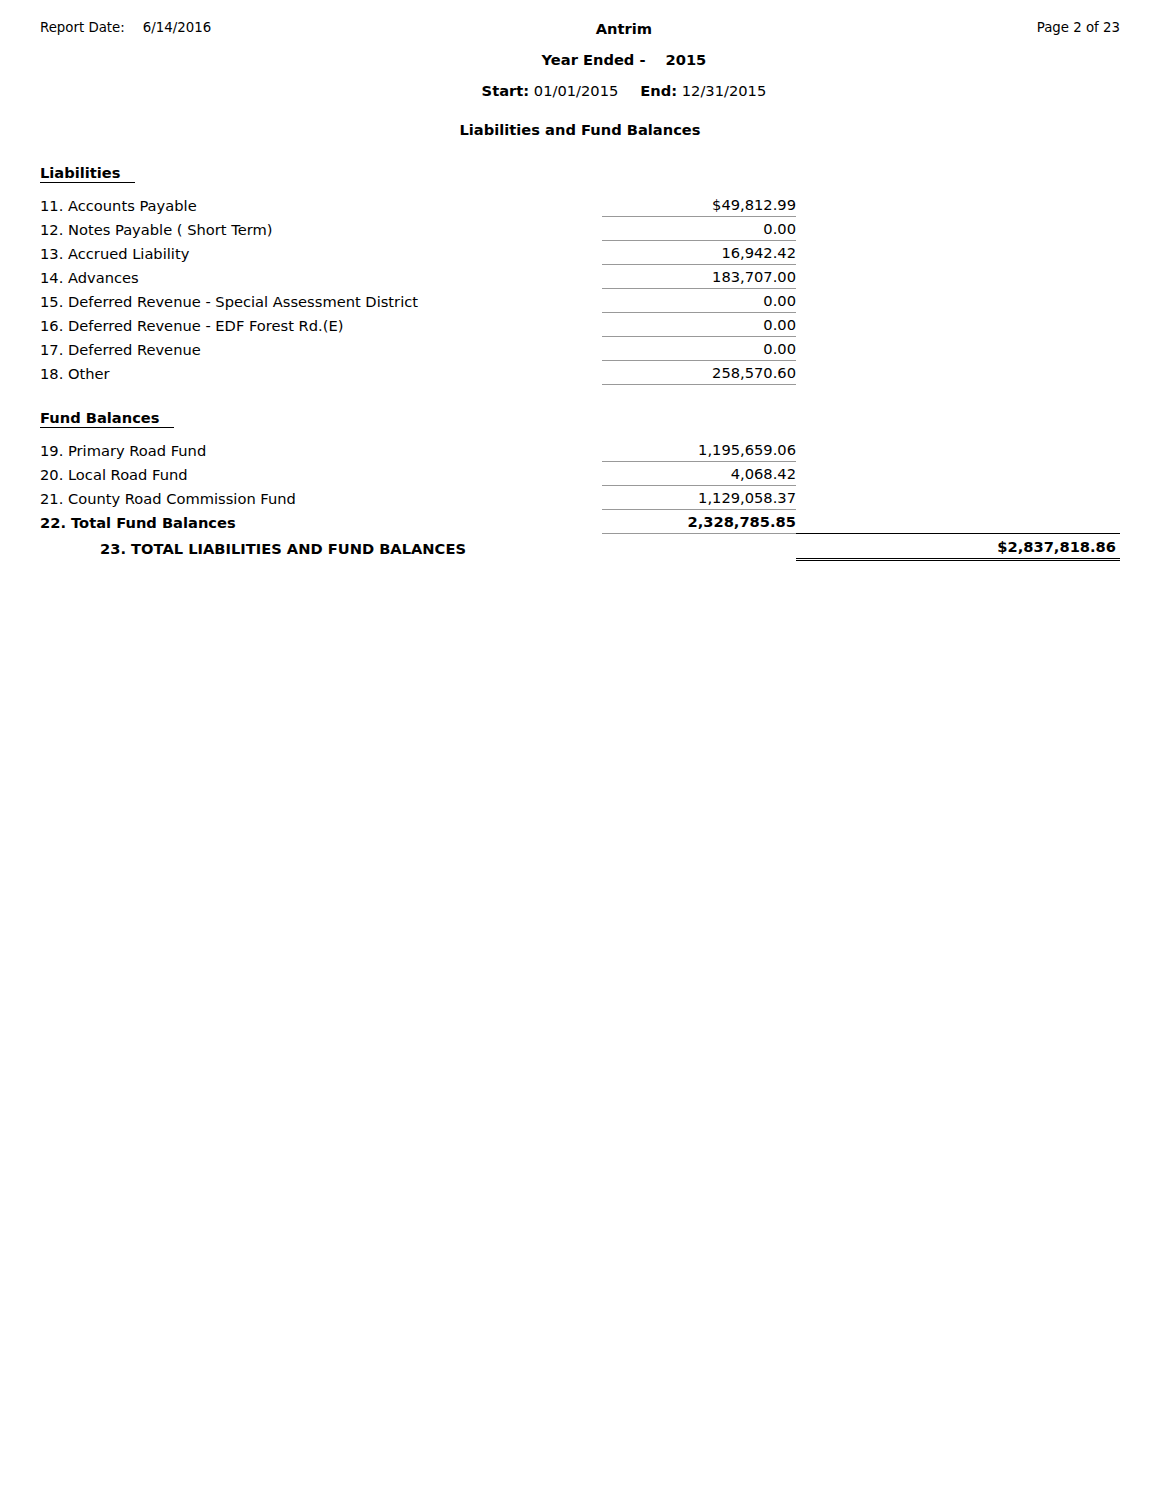Report Date: 6/14/2016
Antrim
Year Ended -2015
Start: 01/01/2015 End: 12/31/2015
Page 2 of 23
Liabilities and Fund Balances
Liabilities
| 11. Accounts Payable | $49,812.99 | |
| 12. Notes Payable ( Short Term) | 0.00 | |
| 13. Accrued Liability | 16,942.42 | |
| 14. Advances | 183,707.00 | |
| 15. Deferred Revenue - Special Assessment District | 0.00 | |
| 16. Deferred Revenue - EDF Forest Rd.(E) | 0.00 | |
| 17. Deferred Revenue | 0.00 | |
| 18. Other | 258,570.60 | |
Fund Balances
| 19. Primary Road Fund | 1,195,659.06 | |
| 20. Local Road Fund | 4,068.42 | |
| 21. County Road Commission Fund | 1,129,058.37 | |
| 22. Total Fund Balances | 2,328,785.85 | |
| 23. TOTAL LIABILITIES AND FUND BALANCES | | $2,837,818.86 |